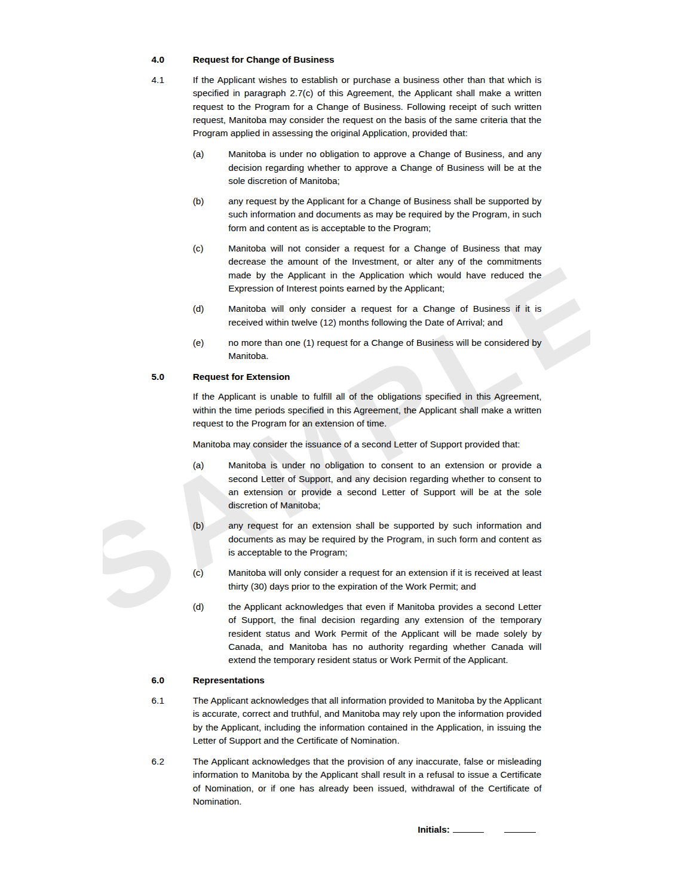SAMPLE
4.0
Request for Change of Business
4.1
If the Applicant wishes to establish or purchase a business other than that which is specified in paragraph 2.7(c) of this Agreement, the Applicant shall make a written request to the Program for a Change of Business. Following receipt of such written request, Manitoba may consider the request on the basis of the same criteria that the Program applied in assessing the original Application, provided that:
(a)
Manitoba is under no obligation to approve a Change of Business, and any decision regarding whether to approve a Change of Business will be at the sole discretion of Manitoba;
(b)
any request by the Applicant for a Change of Business shall be supported by such information and documents as may be required by the Program, in such form and content as is acceptable to the Program;
(c)
Manitoba will not consider a request for a Change of Business that may decrease the amount of the Investment, or alter any of the commitments made by the Applicant in the Application which would have reduced the Expression of Interest points earned by the Applicant;
(d)
Manitoba will only consider a request for a Change of Business if it is received within twelve (12) months following the Date of Arrival; and
(e)
no more than one (1) request for a Change of Business will be considered by Manitoba.
5.0
Request for Extension
If the Applicant is unable to fulfill all of the obligations specified in this Agreement, within the time periods specified in this Agreement, the Applicant shall make a written request to the Program for an extension of time.
Manitoba may consider the issuance of a second Letter of Support provided that:
(a)
Manitoba is under no obligation to consent to an extension or provide a second Letter of Support, and any decision regarding whether to consent to an extension or provide a second Letter of Support will be at the sole discretion of Manitoba;
(b)
any request for an extension shall be supported by such information and documents as may be required by the Program, in such form and content as is acceptable to the Program;
(c)
Manitoba will only consider a request for an extension if it is received at least thirty (30) days prior to the expiration of the Work Permit; and
(d)
the Applicant acknowledges that even if Manitoba provides a second Letter of Support, the final decision regarding any extension of the temporary resident status and Work Permit of the Applicant will be made solely by Canada, and Manitoba has no authority regarding whether Canada will extend the temporary resident status or Work Permit of the Applicant.
6.0
Representations
6.1
The Applicant acknowledges that all information provided to Manitoba by the Applicant is accurate, correct and truthful, and Manitoba may rely upon the information provided by the Applicant, including the information contained in the Application, in issuing the Letter of Support and the Certificate of Nomination.
6.2
The Applicant acknowledges that the provision of any inaccurate, false or misleading information to Manitoba by the Applicant shall result in a refusal to issue a Certificate of Nomination, or if one has already been issued, withdrawal of the Certificate of Nomination.
Initials: